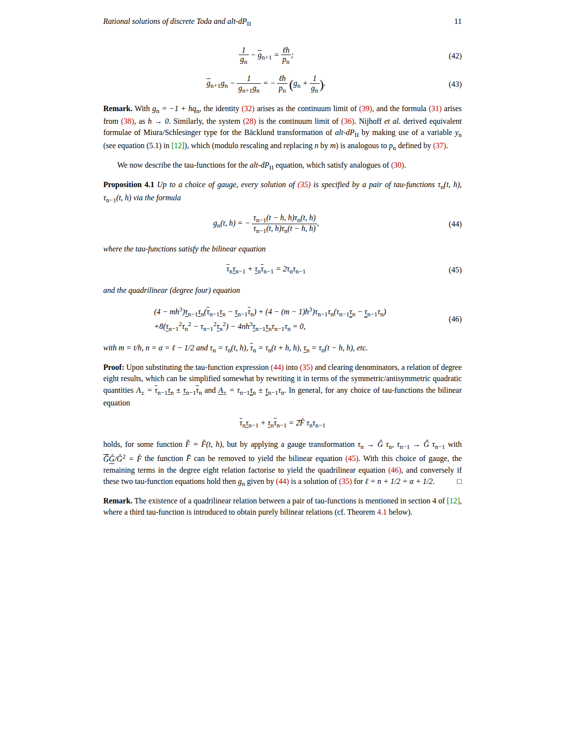Rational solutions of discrete Toda and alt-dPII 11
1 gn − gn+1 = ℓh pn;
(42)
gn+1gn − 1 gn+1gn = − ℓh pn (gn + 1 gn).
(43)
Remark. With gn = −1 + hqn, the identity (32) arises as the continuum limit of (39), and the formula (31) arises from (38), as h → 0. Similarly, the system (28) is the continuum limit of (36). Nijhoff et al. derived equivalent formulae of Miura/Schlesinger type for the Bäcklund transformation of alt-dPII by making use of a variable yn (see equation (5.1) in [12]), which (modulo rescaling and replacing n by m) is analogous to pn defined by (37).
We now describe the tau-functions for the alt-dPII equation, which satisfy analogues of (30).
Proposition 4.1 Up to a choice of gauge, every solution of (35) is specified by a pair of tau-functions τn(t, h), τn−1(t, h) via the formula
gn(t, h) = − τn−1(t − h, h)τn(t, h) τn−1(t, h)τn(t − h, h),
(44)
where the tau-functions satisfy the bilinear equation
τnτn−1 + τnτn−1 = 2τnτn−1
(45)
and the quadrilinear (degree four) equation
(4 − mh3)τn−1τn(τn−1τn − τn−1τn) + (4 − (m − 1)h3)τn−1τn(τn−1τn − τn−1τn)
+8(τn−12τn2 − τn−12τn2) − 4nh3τn−1τnτn−1τn = 0,
(46)
with m = t/h, n = α = ℓ − 1/2 and τn = τn(t, h), τn = τn(t + h, h), τn = τn(t − h, h), etc.
Proof: Upon substituting the tau-function expression (44) into (35) and clearing denominators, a relation of degree eight results, which can be simplified somewhat by rewriting it in terms of the symmetric/antisymmetric quadratic quantities A± = τn−1τn ± τn−1τn and A± = τn−1τn ± τn−1τn. In general, for any choice of tau-functions the bilinear equation
τnτn−1 + τnτn−1 = 2̂F̂ τnτn−1
holds, for some function F̂ = F̂(t, h), but by applying a gauge transformation τn → Ĝ τn, τn−1 → Ĝ τn−1 with ĜĜ/Ĝ2 = F̂ the function F̂ can be removed to yield the bilinear equation (45). With this choice of gauge, the remaining terms in the degree eight relation factorise to yield the quadrilinear equation (46), and conversely if these two tau-function equations hold then gn given by (44) is a solution of (35) for ℓ = n + 1/2 = α + 1/2. □
Remark. The existence of a quadrilinear relation between a pair of tau-functions is mentioned in section 4 of [12], where a third tau-function is introduced to obtain purely bilinear relations (cf. Theorem 4.1 below).